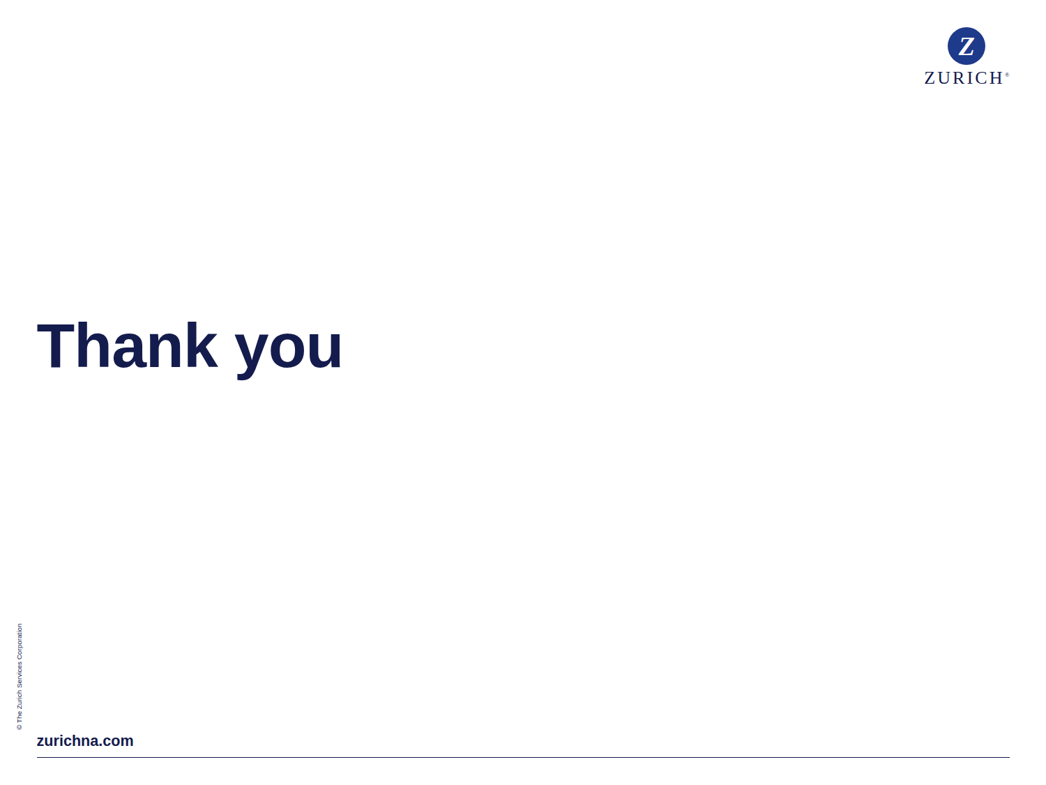Z
ZURICH®
Thank you
© The Zurich Services Corporation
zurichna.com